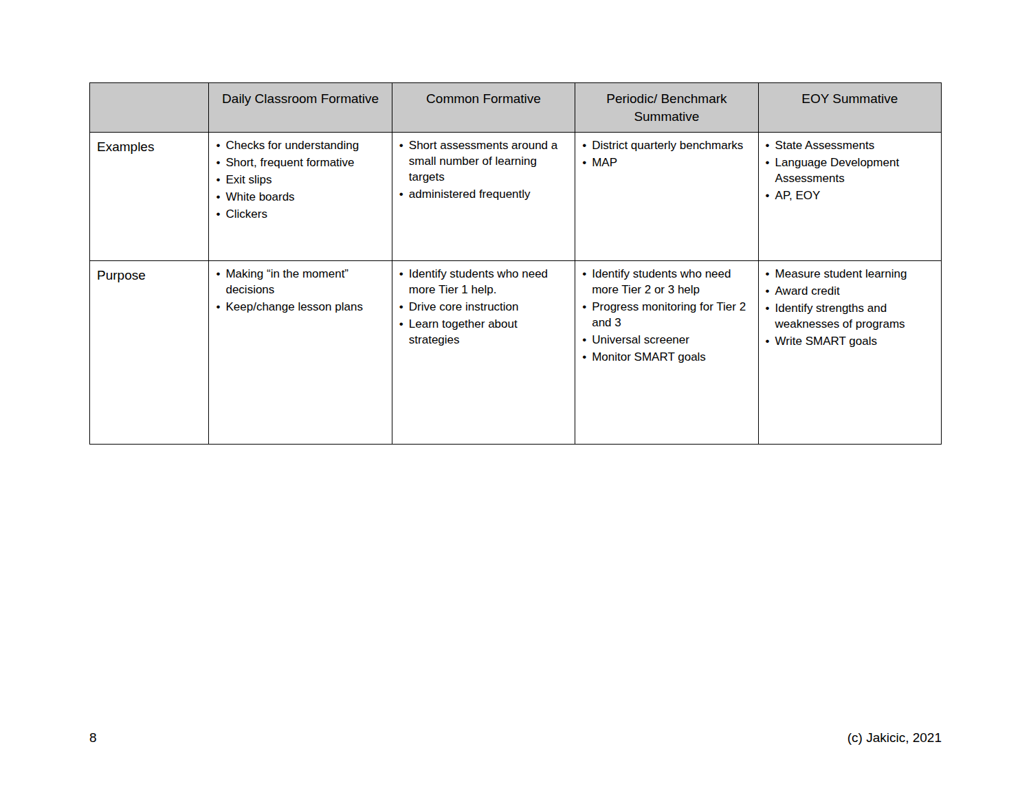| | Daily Classroom Formative | Common Formative | Periodic/ Benchmark Summative | EOY Summative |
| --- | --- | --- | --- | --- |
| Examples | Checks for understanding Short, frequent formative Exit slips White boards Clickers | Short assessments around a small number of learning targets administered frequently | District quarterly benchmarks MAP | State Assessments Language Development Assessments AP, EOY |
| Purpose | Making “in the moment” decisions Keep/change lesson plans | Identify students who need more Tier 1 help. Drive core instruction Learn together about strategies | Identify students who need more Tier 2 or 3 help Progress monitoring for Tier 2 and 3 Universal screener Monitor SMART goals | Measure student learning Award credit Identify strengths and weaknesses of programs Write SMART goals |
8 (c) Jakicic, 2021